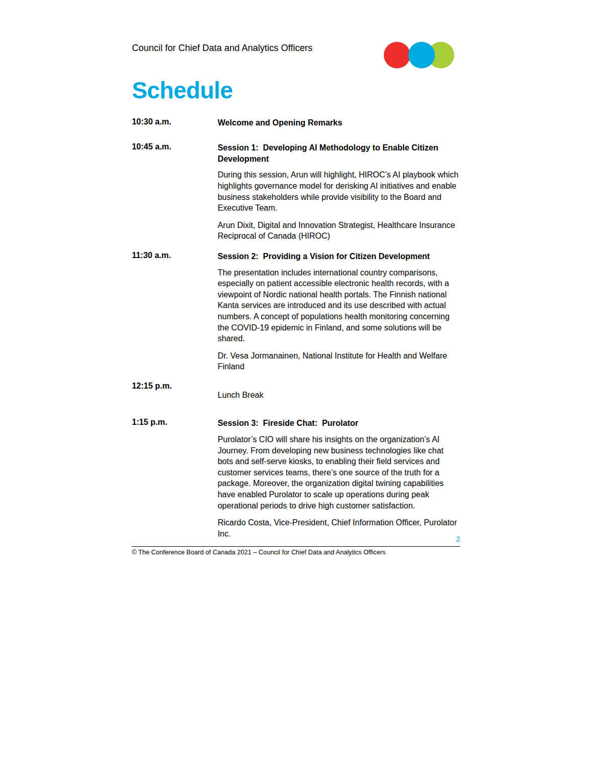Council for Chief Data and Analytics Officers
Schedule
| 10:30 a.m. | Welcome and Opening Remarks |
| 10:45 a.m. | Session 1: Developing AI Methodology to Enable Citizen Development During this session, Arun will highlight, HIROC’s AI playbook which highlights governance model for derisking AI initiatives and enable business stakeholders while provide visibility to the Board and Executive Team. Arun Dixit, Digital and Innovation Strategist, Healthcare Insurance Reciprocal of Canada (HIROC) |
| 11:30 a.m. | Session 2: Providing a Vision for Citizen Development The presentation includes international country comparisons, especially on patient accessible electronic health records, with a viewpoint of Nordic national health portals. The Finnish national Kanta services are introduced and its use described with actual numbers. A concept of populations health monitoring concerning the COVID-19 epidemic in Finland, and some solutions will be shared. Dr. Vesa Jormanainen, National Institute for Health and Welfare Finland |
| 12:15 p.m. | Lunch Break |
| 1:15 p.m. | Session 3: Fireside Chat: Purolator Purolator’s CIO will share his insights on the organization’s AI Journey. From developing new business technologies like chat bots and self-serve kiosks, to enabling their field services and customer services teams, there’s one source of the truth for a package. Moreover, the organization digital twining capabilities have enabled Purolator to scale up operations during peak operational periods to drive high customer satisfaction. Ricardo Costa, Vice-President, Chief Information Officer, Purolator Inc. |
2
© The Conference Board of Canada 2021 – Council for Chief Data and Analytics Officers